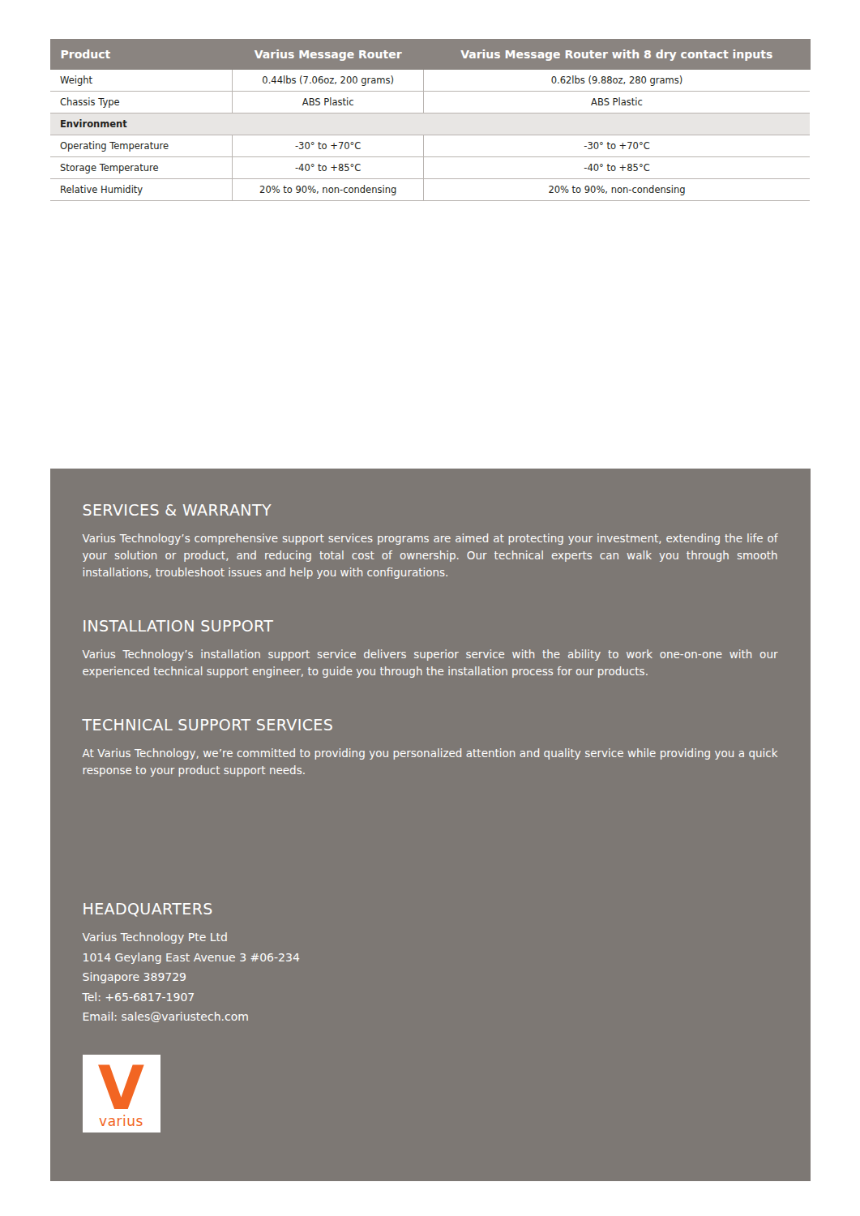| Product | Varius Message Router | Varius Message Router with 8 dry contact inputs |
| --- | --- | --- |
| Weight | 0.44lbs (7.06oz, 200 grams) | 0.62lbs (9.88oz, 280 grams) |
| Chassis Type | ABS Plastic | ABS Plastic |
| Environment | | |
| Operating Temperature | -30° to +70°C | -30° to +70°C |
| Storage Temperature | -40° to +85°C | -40° to +85°C |
| Relative Humidity | 20% to 90%, non-condensing | 20% to 90%, non-condensing |
SERVICES & WARRANTY
Varius Technology’s comprehensive support services programs are aimed at protecting your investment, extending the life of your solution or product, and reducing total cost of ownership. Our technical experts can walk you through smooth installations, troubleshoot issues and help you with configurations.
INSTALLATION SUPPORT
Varius Technology’s installation support service delivers superior service with the ability to work one-on-one with our experienced technical support engineer, to guide you through the installation process for our products.
TECHNICAL SUPPORT SERVICES
At Varius Technology, we’re committed to providing you personalized attention and quality service while providing you a quick response to your product support needs.
HEADQUARTERS
Varius Technology Pte Ltd
1014 Geylang East Avenue 3 #06-234
Singapore 389729
Tel: +65-6817-1907
Email: sales@variustech.com
V
varius